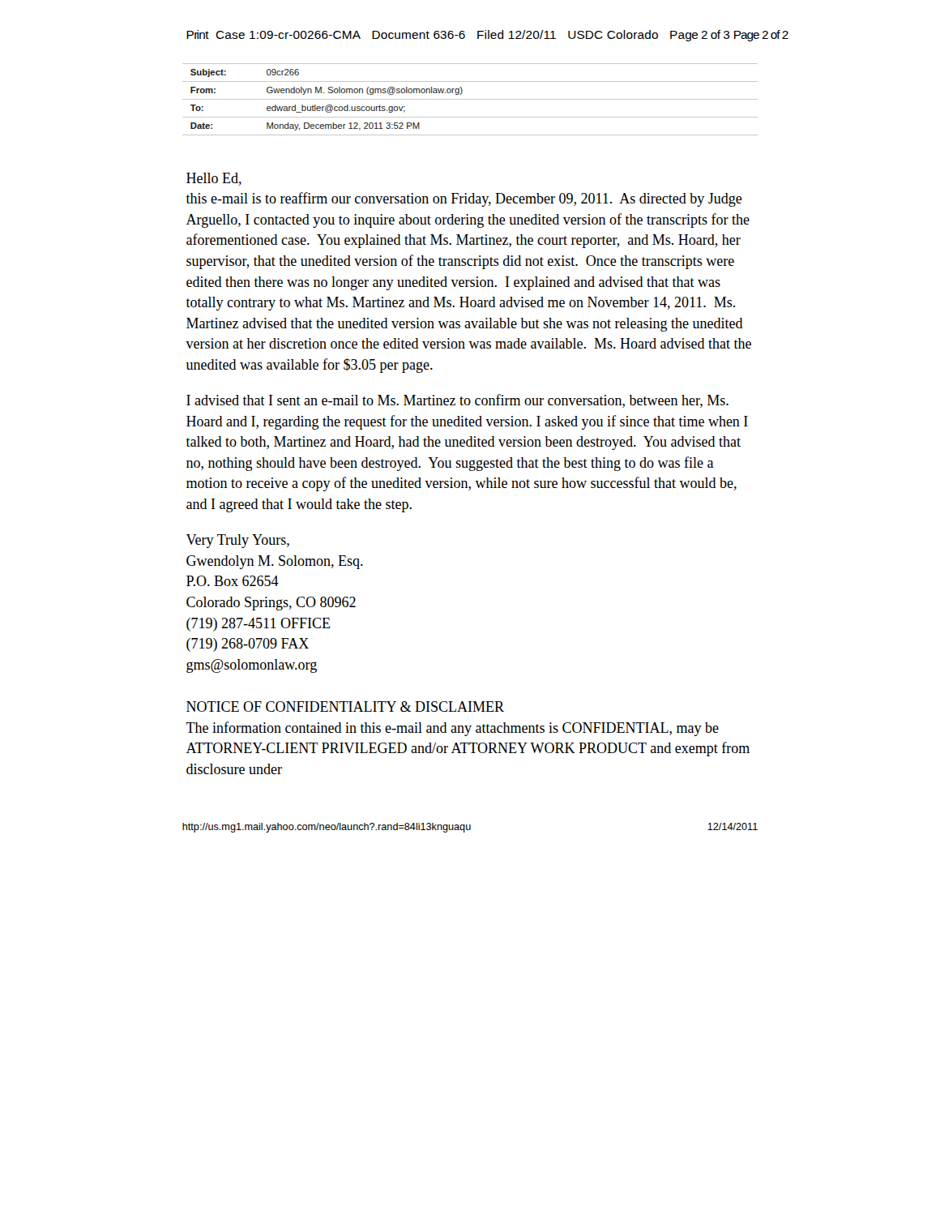Print Case 1:09-cr-00266-CMA Document 636-6 Filed 12/20/11 USDC Colorado Page 2 of 3 Page 2 of 2
| Subject: | 09cr266 |
| From: | Gwendolyn M. Solomon (gms@solomonlaw.org) |
| To: | edward_butler@cod.uscourts.gov; |
| Date: | Monday, December 12, 2011 3:52 PM |
Hello Ed,
this e-mail is to reaffirm our conversation on Friday, December 09, 2011. As directed by Judge Arguello, I contacted you to inquire about ordering the unedited version of the transcripts for the aforementioned case. You explained that Ms. Martinez, the court reporter, and Ms. Hoard, her supervisor, that the unedited version of the transcripts did not exist. Once the transcripts were edited then there was no longer any unedited version. I explained and advised that that was totally contrary to what Ms. Martinez and Ms. Hoard advised me on November 14, 2011. Ms. Martinez advised that the unedited version was available but she was not releasing the unedited version at her discretion once the edited version was made available. Ms. Hoard advised that the unedited was available for $3.05 per page.
I advised that I sent an e-mail to Ms. Martinez to confirm our conversation, between her, Ms. Hoard and I, regarding the request for the unedited version. I asked you if since that time when I talked to both, Martinez and Hoard, had the unedited version been destroyed. You advised that no, nothing should have been destroyed. You suggested that the best thing to do was file a motion to receive a copy of the unedited version, while not sure how successful that would be, and I agreed that I would take the step.
Very Truly Yours,
Gwendolyn M. Solomon, Esq.
P.O. Box 62654
Colorado Springs, CO 80962
(719) 287-4511 OFFICE
(719) 268-0709 FAX
gms@solomonlaw.org
NOTICE OF CONFIDENTIALITY & DISCLAIMER
The information contained in this e-mail and any attachments is CONFIDENTIAL, may be ATTORNEY-CLIENT PRIVILEGED and/or ATTORNEY WORK PRODUCT and exempt from disclosure under
http://us.mg1.mail.yahoo.com/neo/launch?.rand=84li13knguaqu 12/14/2011